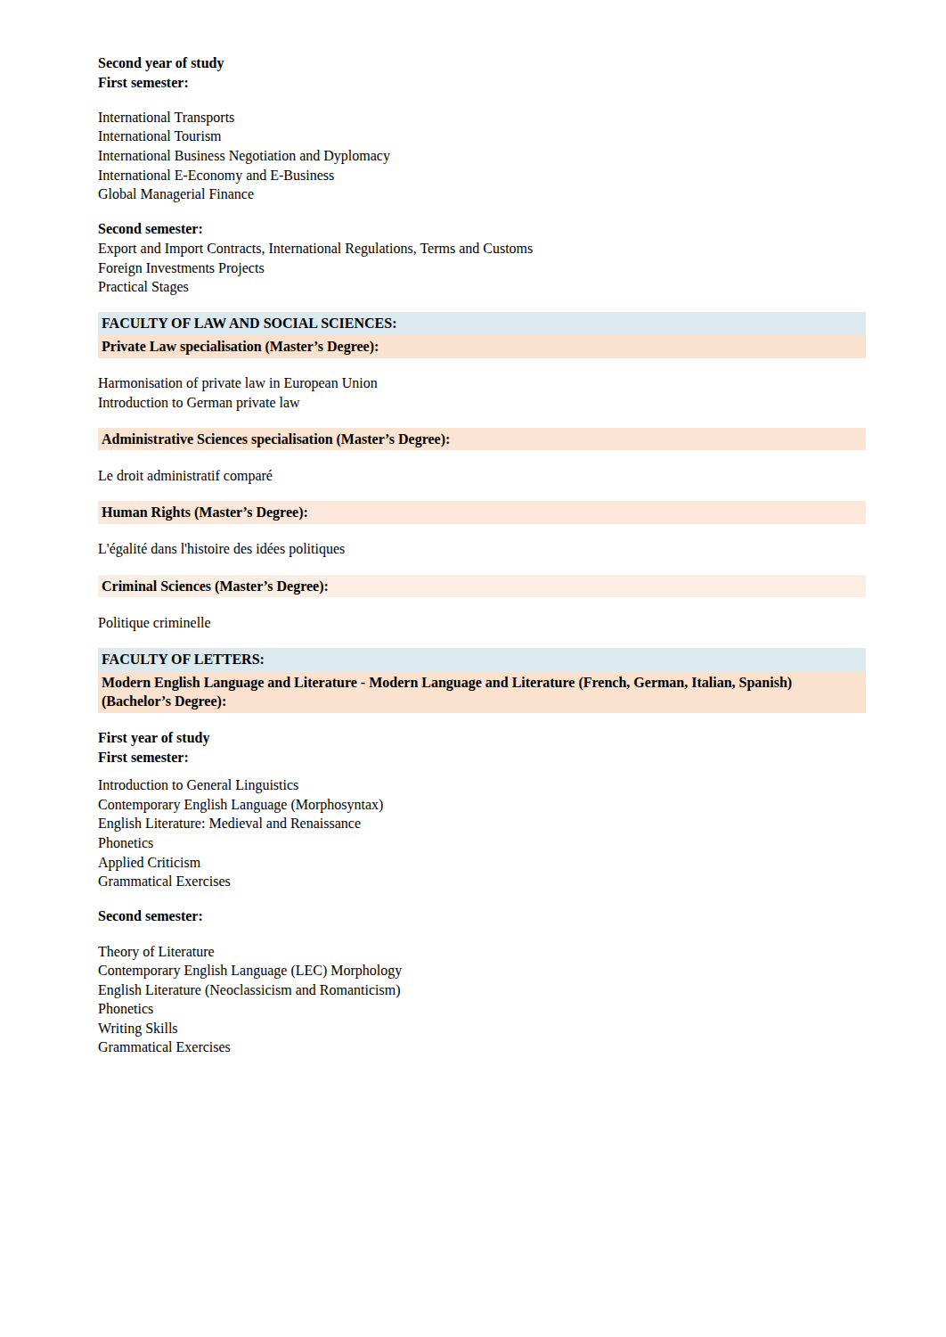Second year of study
First semester:
International Transports
International Tourism
International Business Negotiation and Dyplomacy
International E-Economy and E-Business
Global Managerial Finance
Second semester:
Export and Import Contracts, International Regulations, Terms and Customs
Foreign Investments Projects
Practical Stages
FACULTY OF LAW AND SOCIAL SCIENCES:
Private Law specialisation (Master’s Degree):
Harmonisation of private law in European Union
Introduction to German private law
Administrative Sciences specialisation (Master’s Degree):
Le droit administratif comparé
Human Rights (Master’s Degree):
L'égalité dans l'histoire des idées politiques
Criminal Sciences (Master’s Degree):
Politique criminelle
FACULTY OF LETTERS:
Modern English Language and Literature - Modern Language and Literature (French, German, Italian, Spanish) (Bachelor’s Degree):
First year of study
First semester:
Introduction to General Linguistics
Contemporary English Language (Morphosyntax)
English Literature: Medieval and Renaissance
Phonetics
Applied Criticism
Grammatical Exercises
Second semester:
Theory of Literature
Contemporary English Language (LEC) Morphology
English Literature (Neoclassicism and Romanticism)
Phonetics
Writing Skills
Grammatical Exercises